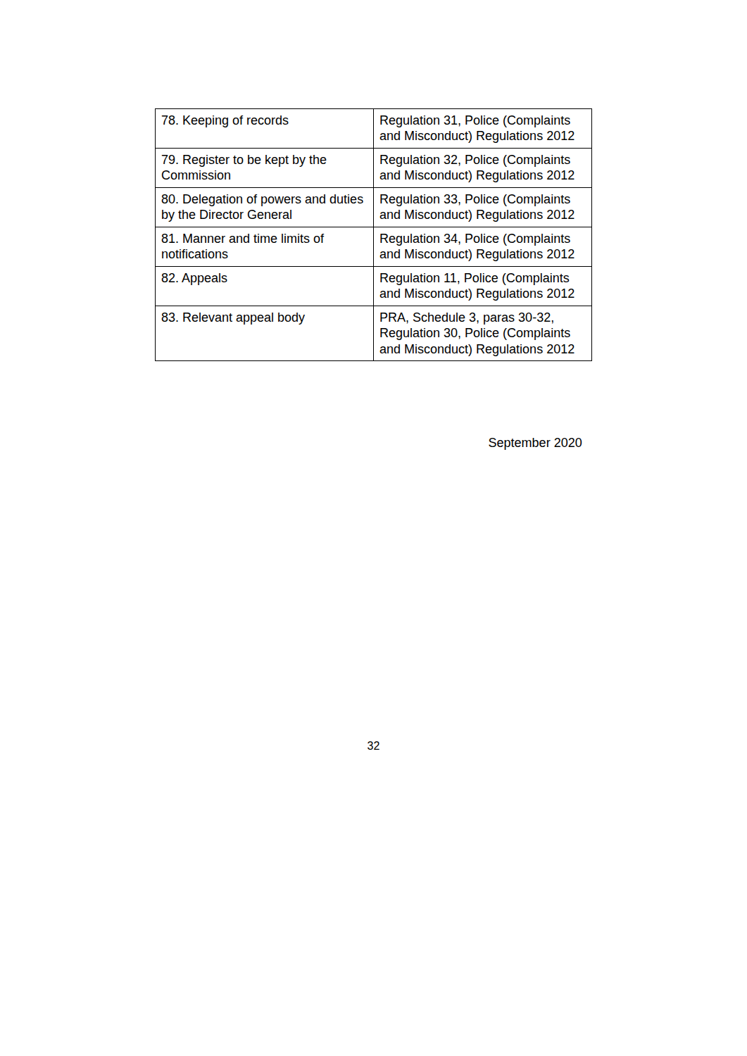| 78. Keeping of records | Regulation 31, Police (Complaints and Misconduct) Regulations 2012 |
| 79. Register to be kept by the Commission | Regulation 32, Police (Complaints and Misconduct) Regulations 2012 |
| 80. Delegation of powers and duties by the Director General | Regulation 33, Police (Complaints and Misconduct) Regulations 2012 |
| 81. Manner and time limits of notifications | Regulation 34, Police (Complaints and Misconduct) Regulations 2012 |
| 82. Appeals | Regulation 11, Police (Complaints and Misconduct) Regulations 2012 |
| 83. Relevant appeal body | PRA, Schedule 3, paras 30-32, Regulation 30, Police (Complaints and Misconduct) Regulations 2012 |
September 2020
32